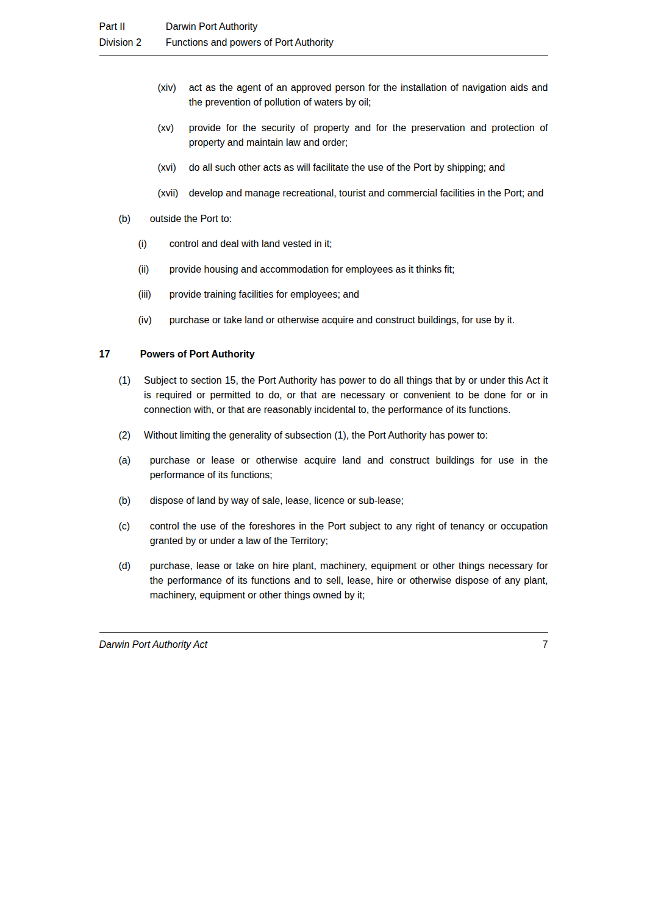Part II Darwin Port Authority Division 2 Functions and powers of Port Authority
(xiv) act as the agent of an approved person for the installation of navigation aids and the prevention of pollution of waters by oil;
(xv) provide for the security of property and for the preservation and protection of property and maintain law and order;
(xvi) do all such other acts as will facilitate the use of the Port by shipping; and
(xvii) develop and manage recreational, tourist and commercial facilities in the Port; and
(b) outside the Port to:
(i) control and deal with land vested in it;
(ii) provide housing and accommodation for employees as it thinks fit;
(iii) provide training facilities for employees; and
(iv) purchase or take land or otherwise acquire and construct buildings, for use by it.
17 Powers of Port Authority
(1) Subject to section 15, the Port Authority has power to do all things that by or under this Act it is required or permitted to do, or that are necessary or convenient to be done for or in connection with, or that are reasonably incidental to, the performance of its functions.
(2) Without limiting the generality of subsection (1), the Port Authority has power to:
(a) purchase or lease or otherwise acquire land and construct buildings for use in the performance of its functions;
(b) dispose of land by way of sale, lease, licence or sub-lease;
(c) control the use of the foreshores in the Port subject to any right of tenancy or occupation granted by or under a law of the Territory;
(d) purchase, lease or take on hire plant, machinery, equipment or other things necessary for the performance of its functions and to sell, lease, hire or otherwise dispose of any plant, machinery, equipment or other things owned by it;
Darwin Port Authority Act 7